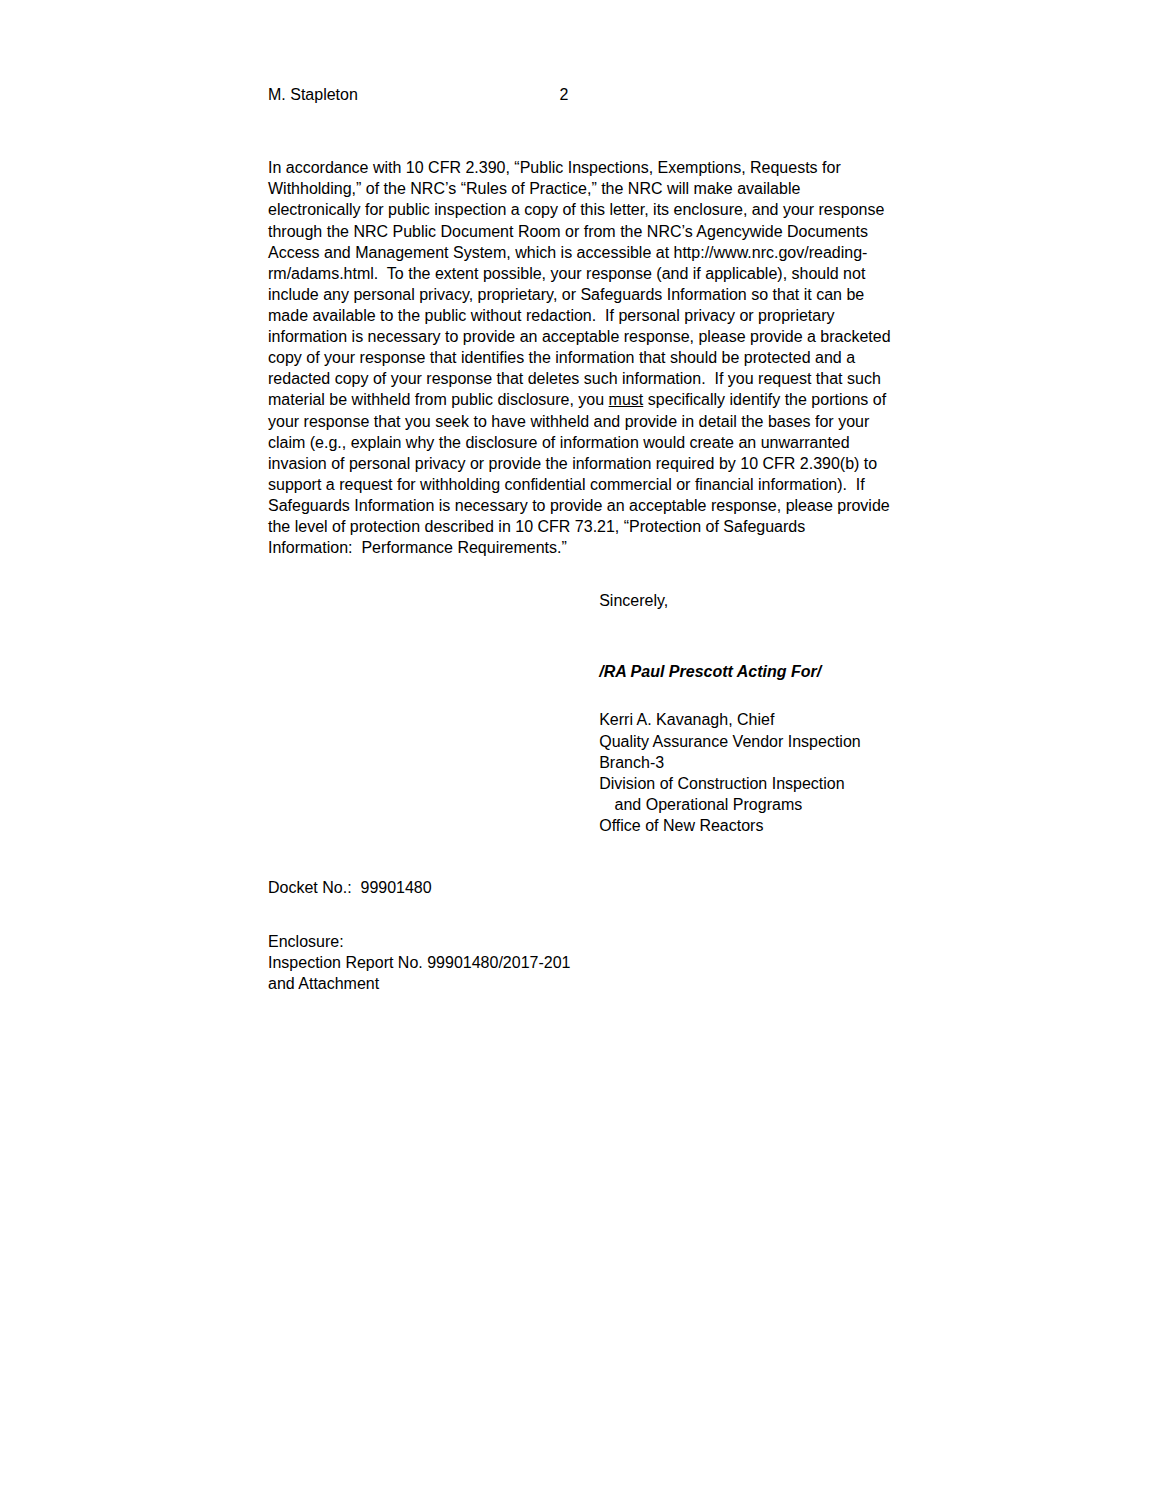M. Stapleton 2
In accordance with 10 CFR 2.390, “Public Inspections, Exemptions, Requests for Withholding,” of the NRC’s “Rules of Practice,” the NRC will make available electronically for public inspection a copy of this letter, its enclosure, and your response through the NRC Public Document Room or from the NRC’s Agencywide Documents Access and Management System, which is accessible at http://www.nrc.gov/reading-rm/adams.html. To the extent possible, your response (and if applicable), should not include any personal privacy, proprietary, or Safeguards Information so that it can be made available to the public without redaction. If personal privacy or proprietary information is necessary to provide an acceptable response, please provide a bracketed copy of your response that identifies the information that should be protected and a redacted copy of your response that deletes such information. If you request that such material be withheld from public disclosure, you must specifically identify the portions of your response that you seek to have withheld and provide in detail the bases for your claim (e.g., explain why the disclosure of information would create an unwarranted invasion of personal privacy or provide the information required by 10 CFR 2.390(b) to support a request for withholding confidential commercial or financial information). If Safeguards Information is necessary to provide an acceptable response, please provide the level of protection described in 10 CFR 73.21, “Protection of Safeguards Information: Performance Requirements.”
Sincerely,
/RA Paul Prescott Acting For/
Kerri A. Kavanagh, Chief
Quality Assurance Vendor Inspection Branch-3
Division of Construction Inspection
and Operational Programs
Office of New Reactors
Docket No.: 99901480
Enclosure:
Inspection Report No. 99901480/2017-201
and Attachment